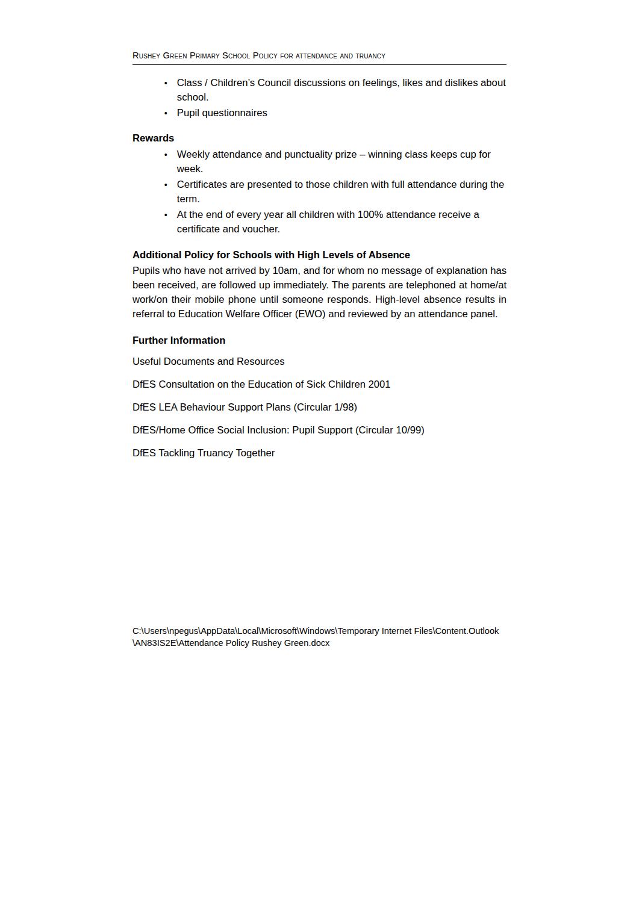Rushey Green Primary School Policy for attendance and truancy
Class / Children’s Council discussions on feelings, likes and dislikes about school.
Pupil questionnaires
Rewards
Weekly attendance and punctuality prize – winning class keeps cup for week.
Certificates are presented to those children with full attendance during the term.
At the end of every year all children with 100% attendance receive a certificate and voucher.
Additional Policy for Schools with High Levels of Absence
Pupils who have not arrived by 10am, and for whom no message of explanation has been received, are followed up immediately. The parents are telephoned at home/at work/on their mobile phone until someone responds. High-level absence results in referral to Education Welfare Officer (EWO) and reviewed by an attendance panel.
Further Information
Useful Documents and Resources
DfES Consultation on the Education of Sick Children 2001
DfES LEA Behaviour Support Plans (Circular 1/98)
DfES/Home Office Social Inclusion: Pupil Support (Circular 10/99)
DfES Tackling Truancy Together
C:\Users\npegus\AppData\Local\Microsoft\Windows\Temporary Internet Files\Content.Outlook\AN83IS2E\Attendance Policy Rushey Green.docx